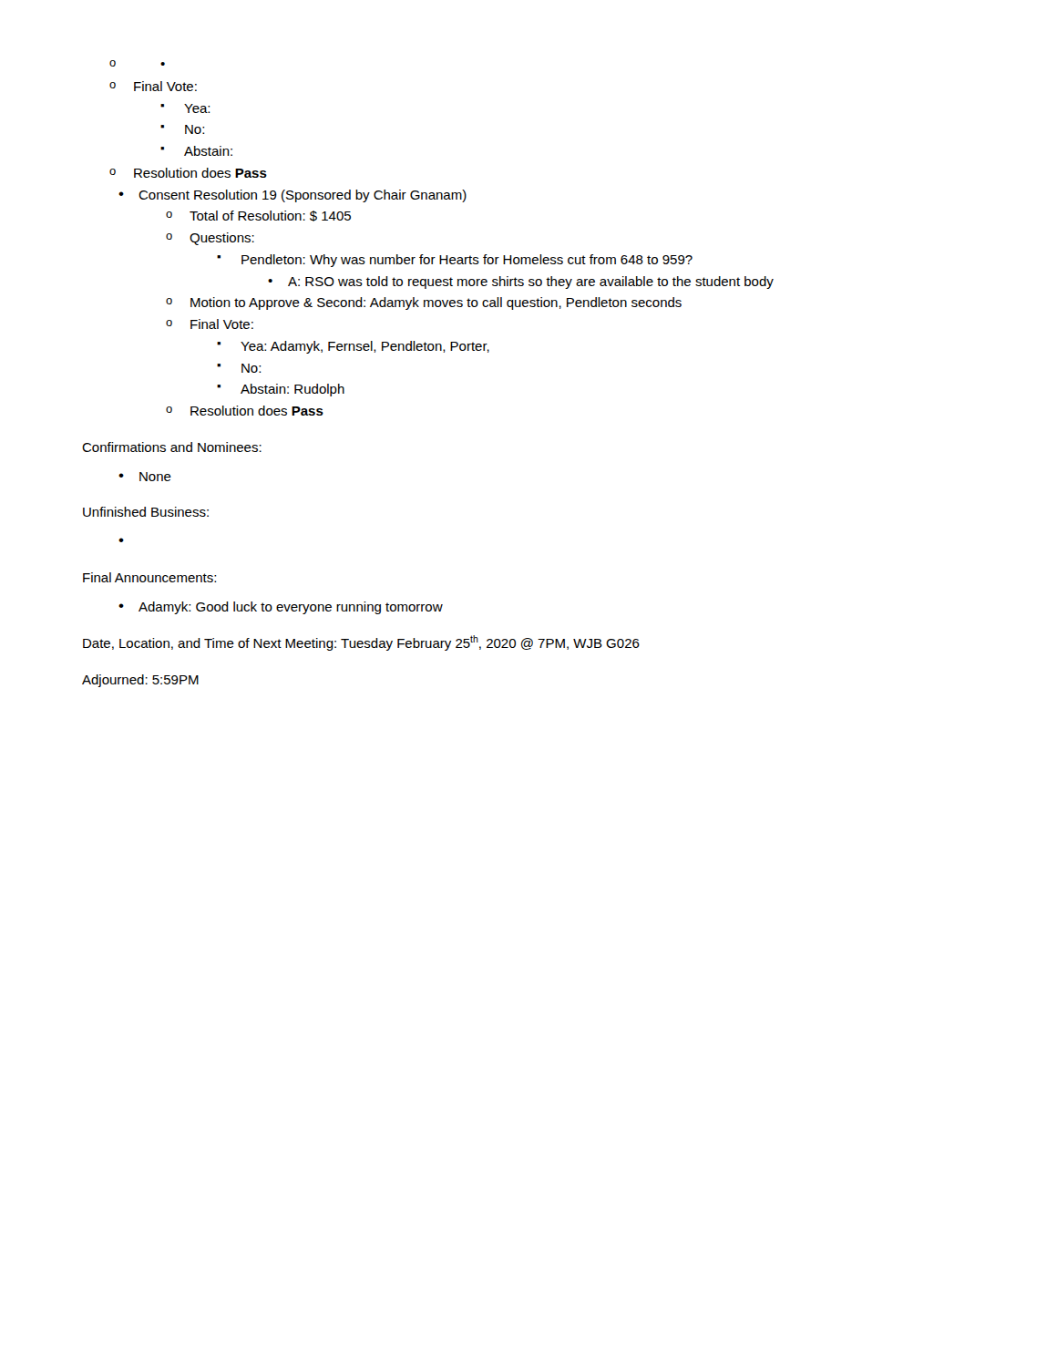Final Vote:
Yea:
No:
Abstain:
Resolution does Pass
Consent Resolution 19 (Sponsored by Chair Gnanam)
Total of Resolution: $ 1405
Questions:
Pendleton: Why was number for Hearts for Homeless cut from 648 to 959?
A: RSO was told to request more shirts so they are available to the student body
Motion to Approve & Second: Adamyk moves to call question, Pendleton seconds
Final Vote:
Yea: Adamyk, Fernsel, Pendleton, Porter,
No:
Abstain: Rudolph
Resolution does Pass
Confirmations and Nominees:
None
Unfinished Business:
Final Announcements:
Adamyk: Good luck to everyone running tomorrow
Date, Location, and Time of Next Meeting: Tuesday February 25th, 2020 @ 7PM, WJB G026
Adjourned: 5:59PM